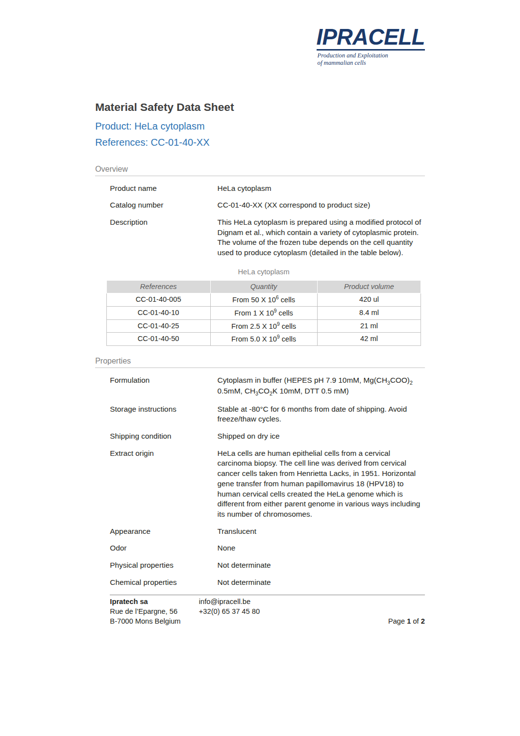IP RACELL
Production and Exploitation
of mammalian cells
Material Safety Data Sheet
Product: HeLa cytoplasm
References: CC-01-40-XX
Overview
| Product name | HeLa cytoplasm |
| Catalog number | CC-01-40-XX (XX correspond to product size) |
| Description | This HeLa cytoplasm is prepared using a modified protocol of Dignam et al., which contain a variety of cytoplasmic protein. The volume of the frozen tube depends on the cell quantity used to produce cytoplasm (detailed in the table below). |
HeLa cytoplasm
| References | Quantity | Product volume |
| --- | --- | --- |
| CC-01-40-005 | From 50 X 10 6 cells | 420 ul |
| CC-01-40-10 | From 1 X 10 9 cells | 8.4 ml |
| CC-01-40-25 | From 2.5 X 10 9 cells | 21 ml |
| CC-01-40-50 | From 5.0 X 10 9 cells | 42 ml |
Properties
| Formulation | Cytoplasm in buffer (HEPES pH 7.9 10mM, Mg(CH 3 COO) 2 0.5mM, CH 3 CO 2 K 10mM, DTT 0.5 mM) |
| Storage instructions | Stable at -80°C for 6 months from date of shipping. Avoid freeze/thaw cycles. |
| Shipping condition | Shipped on dry ice |
| Extract origin | HeLa cells are human epithelial cells from a cervical carcinoma biopsy. The cell line was derived from cervical cancer cells taken from Henrietta Lacks, in 1951. Horizontal gene transfer from human papillomavirus 18 (HPV18) to human cervical cells created the HeLa genome which is different from either parent genome in various ways including its number of chromosomes. |
| Appearance | Translucent |
| Odor | None |
| Physical properties | Not determinate |
| Chemical properties | Not determinate |
Ipratech sa
Rue de l’Epargne, 56
B-7000 Mons Belgium
info@ipracell.be
+32(0) 65 37 45 80
Page 1 of 2